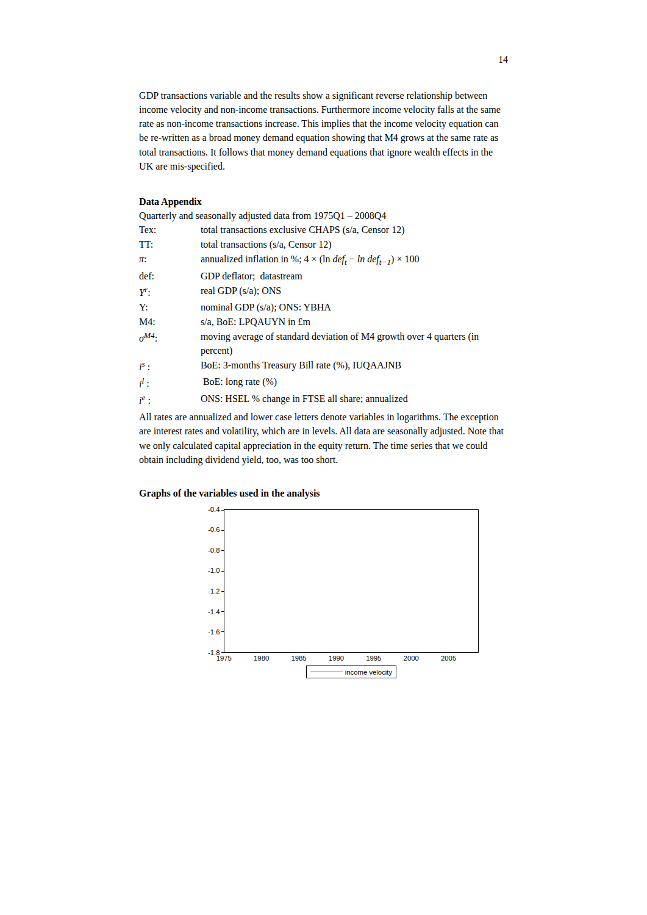14
GDP transactions variable and the results show a significant reverse relationship between income velocity and non-income transactions. Furthermore income velocity falls at the same rate as non-income transactions increase. This implies that the income velocity equation can be re-written as a broad money demand equation showing that M4 grows at the same rate as total transactions. It follows that money demand equations that ignore wealth effects in the UK are mis-specified.
Data Appendix
Quarterly and seasonally adjusted data from 1975Q1 – 2008Q4
| Tex: | total transactions exclusive CHAPS (s/a, Censor 12) |
| TT: | total transactions (s/a, Censor 12) |
| π : | annualized inflation in %; 4 × (ln def t − ln def t−1 ) × 100 |
| def: | GDP deflator; datastream |
| Y r : | real GDP (s/a); ONS |
| Y: | nominal GDP (s/a); ONS: YBHA |
| M4: | s/a, BoE: LPQAUYN in £m |
| σ M4 : | moving average of standard deviation of M4 growth over 4 quarters (in percent) |
| i s : | BoE: 3-months Treasury Bill rate (%), IUQAAJNB |
| i l : | BoE: long rate (%) |
| i e : | ONS: HSEL % change in FTSE all share; annualized |
All rates are annualized and lower case letters denote variables in logarithms. The exception are interest rates and volatility, which are in levels. All data are seasonally adjusted. Note that we only calculated capital appreciation in the equity return. The time series that we could obtain including dividend yield, too, was too short.
Graphs of the variables used in the analysis
-0.4 -0.6 -0.8 -1.0 -1.2 -1.4 -1.6 -1.8
1975 1980 1985 1990 1995 2000 2005
income velocity